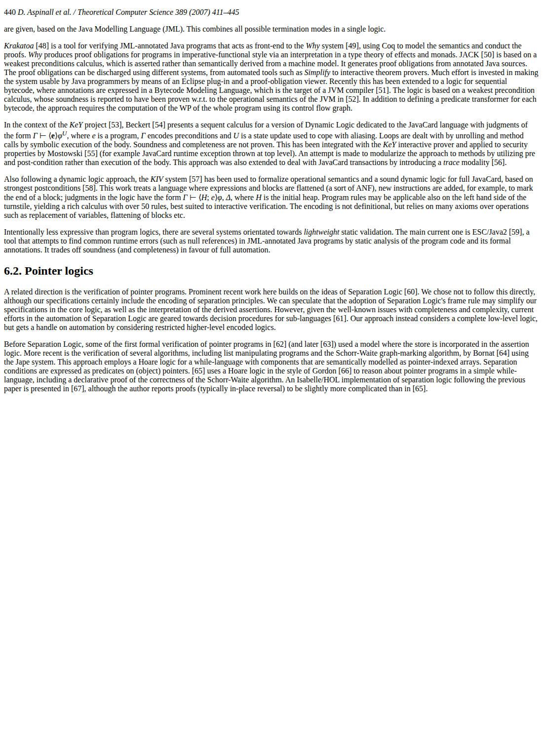440 D. Aspinall et al. / Theoretical Computer Science 389 (2007) 411–445
are given, based on the Java Modelling Language (JML). This combines all possible termination modes in a single logic.
Krakatoa [48] is a tool for verifying JML-annotated Java programs that acts as front-end to the Why system [49], using Coq to model the semantics and conduct the proofs. Why produces proof obligations for programs in imperative-functional style via an interpretation in a type theory of effects and monads. JACK [50] is based on a weakest preconditions calculus, which is asserted rather than semantically derived from a machine model. It generates proof obligations from annotated Java sources. The proof obligations can be discharged using different systems, from automated tools such as Simplify to interactive theorem provers. Much effort is invested in making the system usable by Java programmers by means of an Eclipse plug-in and a proof-obligation viewer. Recently this has been extended to a logic for sequential bytecode, where annotations are expressed in a Bytecode Modeling Language, which is the target of a JVM compiler [51]. The logic is based on a weakest precondition calculus, whose soundness is reported to have been proven w.r.t. to the operational semantics of the JVM in [52]. In addition to defining a predicate transformer for each bytecode, the approach requires the computation of the WP of the whole program using its control flow graph.
In the context of the KeY project [53], Beckert [54] presents a sequent calculus for a version of Dynamic Logic dedicated to the JavaCard language with judgments of the form Γ ⊢ ⟨e⟩φU, where e is a program, Γ encodes preconditions and U is a state update used to cope with aliasing. Loops are dealt with by unrolling and method calls by symbolic execution of the body. Soundness and completeness are not proven. This has been integrated with the KeY interactive prover and applied to security properties by Mostowski [55] (for example JavaCard runtime exception thrown at top level). An attempt is made to modularize the approach to methods by utilizing pre and post-condition rather than execution of the body. This approach was also extended to deal with JavaCard transactions by introducing a trace modality [56].
Also following a dynamic logic approach, the KIV system [57] has been used to formalize operational semantics and a sound dynamic logic for full JavaCard, based on strongest postconditions [58]. This work treats a language where expressions and blocks are flattened (a sort of ANF), new instructions are added, for example, to mark the end of a block; judgments in the logic have the form Γ ⊢ ⟨H; e⟩φ, Δ, where H is the initial heap. Program rules may be applicable also on the left hand side of the turnstile, yielding a rich calculus with over 50 rules, best suited to interactive verification. The encoding is not definitional, but relies on many axioms over operations such as replacement of variables, flattening of blocks etc.
Intentionally less expressive than program logics, there are several systems orientated towards lightweight static validation. The main current one is ESC/Java2 [59], a tool that attempts to find common runtime errors (such as null references) in JML-annotated Java programs by static analysis of the program code and its formal annotations. It trades off soundness (and completeness) in favour of full automation.
6.2. Pointer logics
A related direction is the verification of pointer programs. Prominent recent work here builds on the ideas of Separation Logic [60]. We chose not to follow this directly, although our specifications certainly include the encoding of separation principles. We can speculate that the adoption of Separation Logic's frame rule may simplify our specifications in the core logic, as well as the interpretation of the derived assertions. However, given the well-known issues with completeness and complexity, current efforts in the automation of Separation Logic are geared towards decision procedures for sub-languages [61]. Our approach instead considers a complete low-level logic, but gets a handle on automation by considering restricted higher-level encoded logics.
Before Separation Logic, some of the first formal verification of pointer programs in [62] (and later [63]) used a model where the store is incorporated in the assertion logic. More recent is the verification of several algorithms, including list manipulating programs and the Schorr-Waite graph-marking algorithm, by Bornat [64] using the Jape system. This approach employs a Hoare logic for a while-language with components that are semantically modelled as pointer-indexed arrays. Separation conditions are expressed as predicates on (object) pointers. [65] uses a Hoare logic in the style of Gordon [66] to reason about pointer programs in a simple while-language, including a declarative proof of the correctness of the Schorr-Waite algorithm. An Isabelle/HOL implementation of separation logic following the previous paper is presented in [67], although the author reports proofs (typically in-place reversal) to be slightly more complicated than in [65].